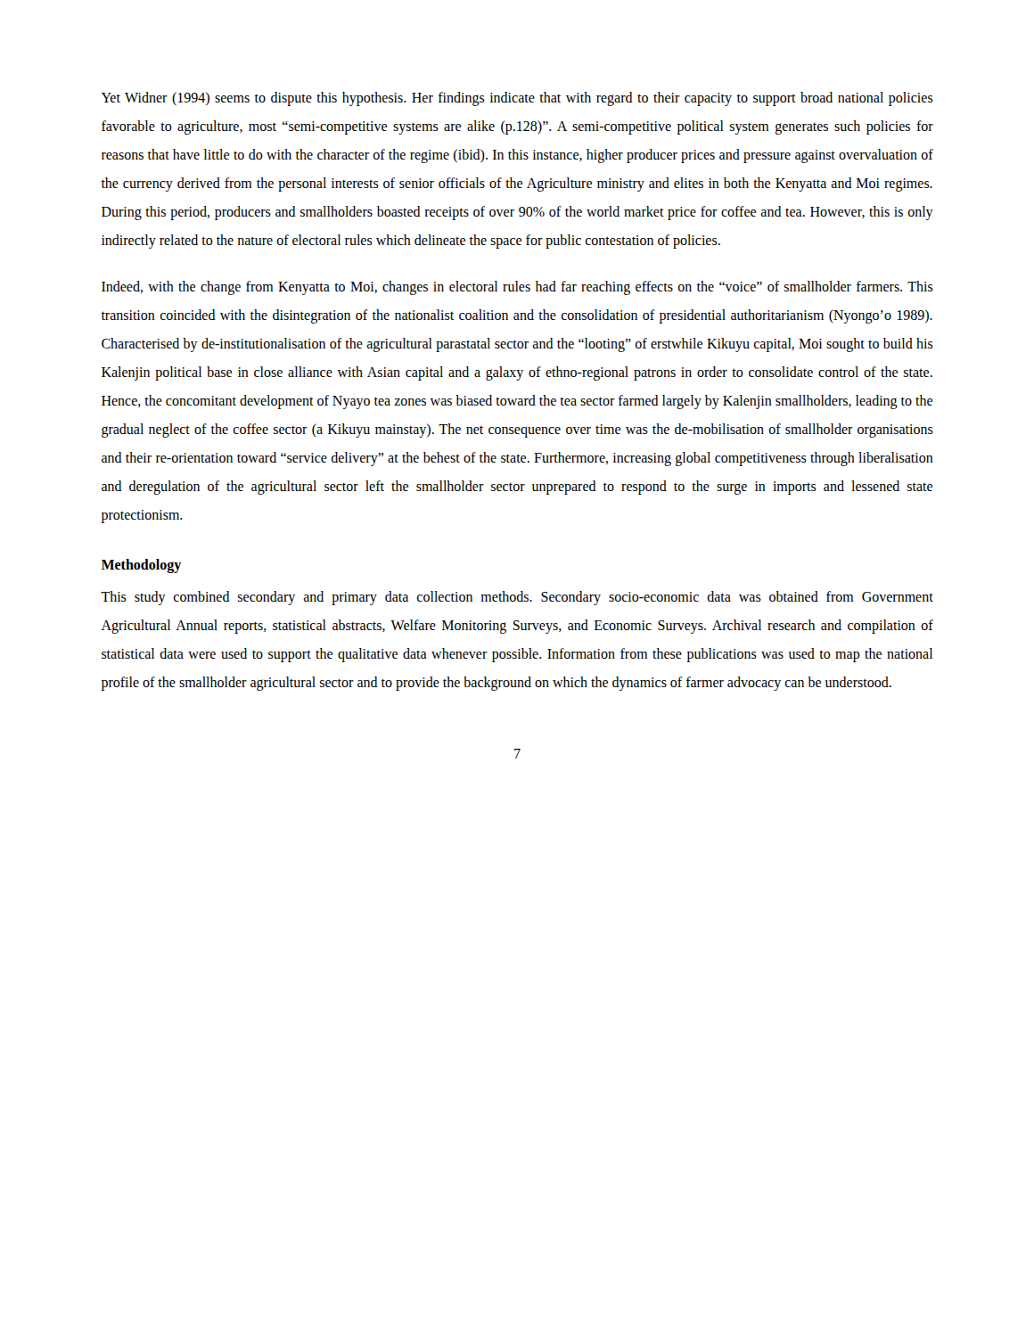Yet Widner (1994) seems to dispute this hypothesis. Her findings indicate that with regard to their capacity to support broad national policies favorable to agriculture, most “semi-competitive systems are alike (p.128)”. A semi-competitive political system generates such policies for reasons that have little to do with the character of the regime (ibid). In this instance, higher producer prices and pressure against overvaluation of the currency derived from the personal interests of senior officials of the Agriculture ministry and elites in both the Kenyatta and Moi regimes. During this period, producers and smallholders boasted receipts of over 90% of the world market price for coffee and tea. However, this is only indirectly related to the nature of electoral rules which delineate the space for public contestation of policies.
Indeed, with the change from Kenyatta to Moi, changes in electoral rules had far reaching effects on the “voice” of smallholder farmers. This transition coincided with the disintegration of the nationalist coalition and the consolidation of presidential authoritarianism (Nyongo’o 1989). Characterised by de-institutionalisation of the agricultural parastatal sector and the “looting” of erstwhile Kikuyu capital, Moi sought to build his Kalenjin political base in close alliance with Asian capital and a galaxy of ethno-regional patrons in order to consolidate control of the state. Hence, the concomitant development of Nyayo tea zones was biased toward the tea sector farmed largely by Kalenjin smallholders, leading to the gradual neglect of the coffee sector (a Kikuyu mainstay). The net consequence over time was the de-mobilisation of smallholder organisations and their re-orientation toward “service delivery” at the behest of the state. Furthermore, increasing global competitiveness through liberalisation and deregulation of the agricultural sector left the smallholder sector unprepared to respond to the surge in imports and lessened state protectionism.
Methodology
This study combined secondary and primary data collection methods. Secondary socio-economic data was obtained from Government Agricultural Annual reports, statistical abstracts, Welfare Monitoring Surveys, and Economic Surveys. Archival research and compilation of statistical data were used to support the qualitative data whenever possible. Information from these publications was used to map the national profile of the smallholder agricultural sector and to provide the background on which the dynamics of farmer advocacy can be understood.
7